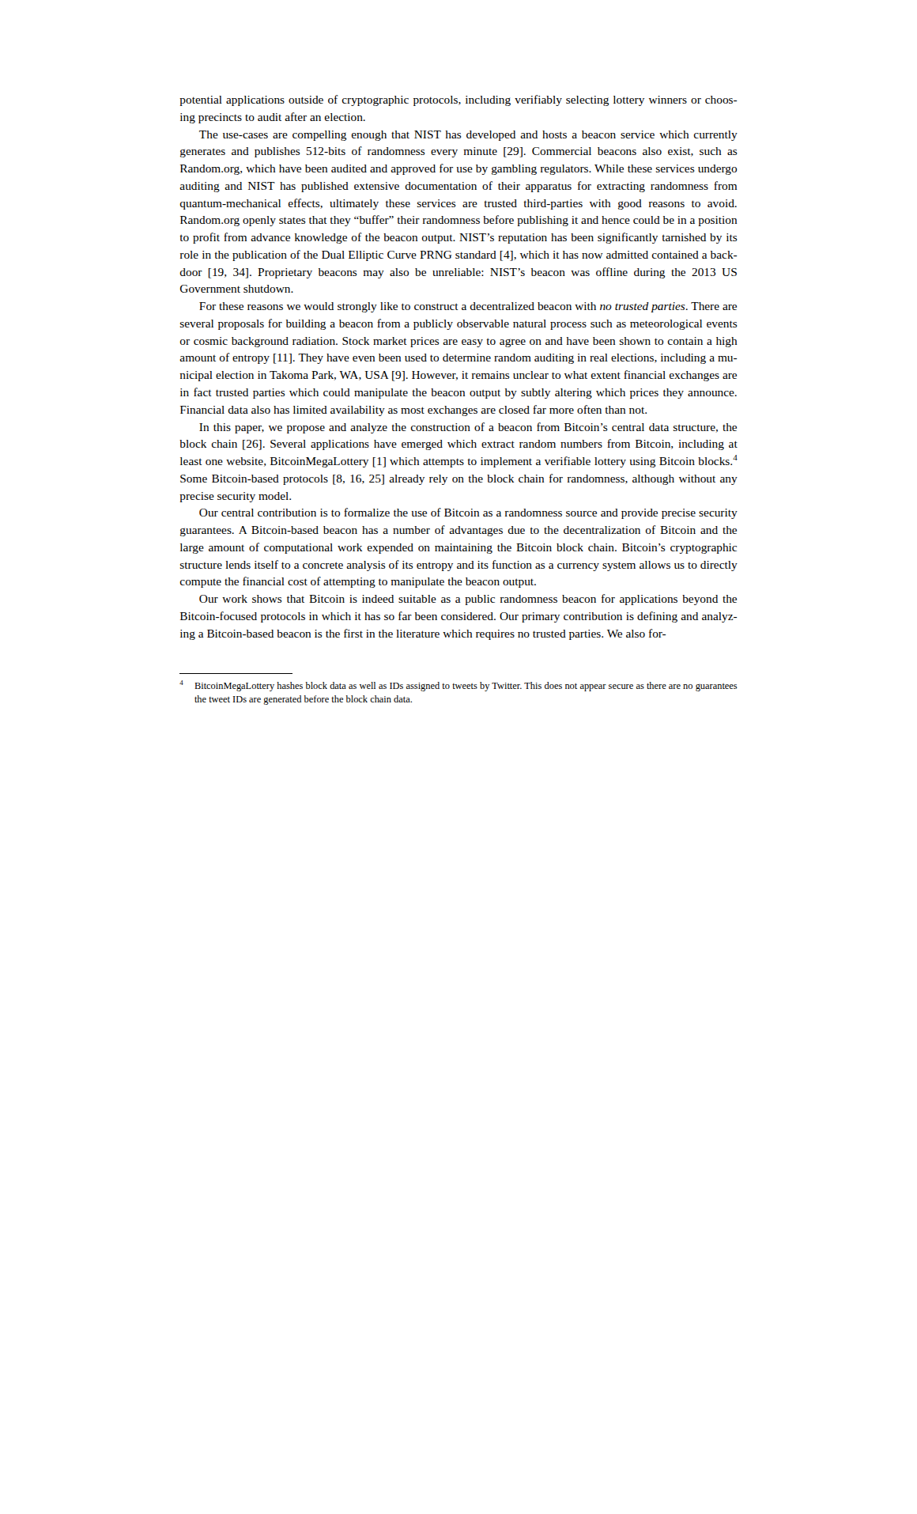potential applications outside of cryptographic protocols, including verifiably selecting lottery winners or choosing precincts to audit after an election.
The use-cases are compelling enough that NIST has developed and hosts a beacon service which currently generates and publishes 512-bits of randomness every minute [29]. Commercial beacons also exist, such as Random.org, which have been audited and approved for use by gambling regulators. While these services undergo auditing and NIST has published extensive documentation of their apparatus for extracting randomness from quantum-mechanical effects, ultimately these services are trusted third-parties with good reasons to avoid. Random.org openly states that they “buffer” their randomness before publishing it and hence could be in a position to profit from advance knowledge of the beacon output. NIST’s reputation has been significantly tarnished by its role in the publication of the Dual Elliptic Curve PRNG standard [4], which it has now admitted contained a backdoor [19, 34]. Proprietary beacons may also be unreliable: NIST’s beacon was offline during the 2013 US Government shutdown.
For these reasons we would strongly like to construct a decentralized beacon with no trusted parties. There are several proposals for building a beacon from a publicly observable natural process such as meteorological events or cosmic background radiation. Stock market prices are easy to agree on and have been shown to contain a high amount of entropy [11]. They have even been used to determine random auditing in real elections, including a municipal election in Takoma Park, WA, USA [9]. However, it remains unclear to what extent financial exchanges are in fact trusted parties which could manipulate the beacon output by subtly altering which prices they announce. Financial data also has limited availability as most exchanges are closed far more often than not.
In this paper, we propose and analyze the construction of a beacon from Bitcoin’s central data structure, the block chain [26]. Several applications have emerged which extract random numbers from Bitcoin, including at least one website, BitcoinMegaLottery [1] which attempts to implement a verifiable lottery using Bitcoin blocks.4 Some Bitcoin-based protocols [8, 16, 25] already rely on the block chain for randomness, although without any precise security model.
Our central contribution is to formalize the use of Bitcoin as a randomness source and provide precise security guarantees. A Bitcoin-based beacon has a number of advantages due to the decentralization of Bitcoin and the large amount of computational work expended on maintaining the Bitcoin block chain. Bitcoin’s cryptographic structure lends itself to a concrete analysis of its entropy and its function as a currency system allows us to directly compute the financial cost of attempting to manipulate the beacon output.
Our work shows that Bitcoin is indeed suitable as a public randomness beacon for applications beyond the Bitcoin-focused protocols in which it has so far been considered. Our primary contribution is defining and analyzing a Bitcoin-based beacon is the first in the literature which requires no trusted parties. We also for-
4
BitcoinMegaLottery hashes block data as well as IDs assigned to tweets by Twitter. This does not appear secure as there are no guarantees the tweet IDs are generated before the block chain data.